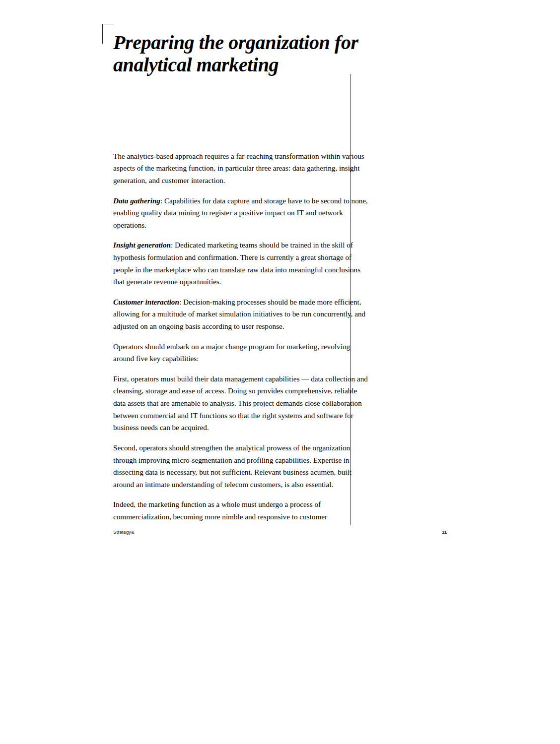Preparing the organization for
analytical marketing
The analytics-based approach requires a far-reaching transformation within various aspects of the marketing function, in particular three areas: data gathering, insight generation, and customer interaction.
Data gathering: Capabilities for data capture and storage have to be second to none, enabling quality data mining to register a positive impact on IT and network operations.
Insight generation: Dedicated marketing teams should be trained in the skill of hypothesis formulation and confirmation. There is currently a great shortage of people in the marketplace who can translate raw data into meaningful conclusions that generate revenue opportunities.
Customer interaction: Decision-making processes should be made more efficient, allowing for a multitude of market simulation initiatives to be run concurrently, and adjusted on an ongoing basis according to user response.
Operators should embark on a major change program for marketing, revolving around five key capabilities:
First, operators must build their data management capabilities — data collection and cleansing, storage and ease of access. Doing so provides comprehensive, reliable data assets that are amenable to analysis. This project demands close collaboration between commercial and IT functions so that the right systems and software for business needs can be acquired.
Second, operators should strengthen the analytical prowess of the organization through improving micro-segmentation and profiling capabilities. Expertise in dissecting data is necessary, but not sufficient. Relevant business acumen, built around an intimate understanding of telecom customers, is also essential.
Indeed, the marketing function as a whole must undergo a process of commercialization, becoming more nimble and responsive to customer
Strategy& 11